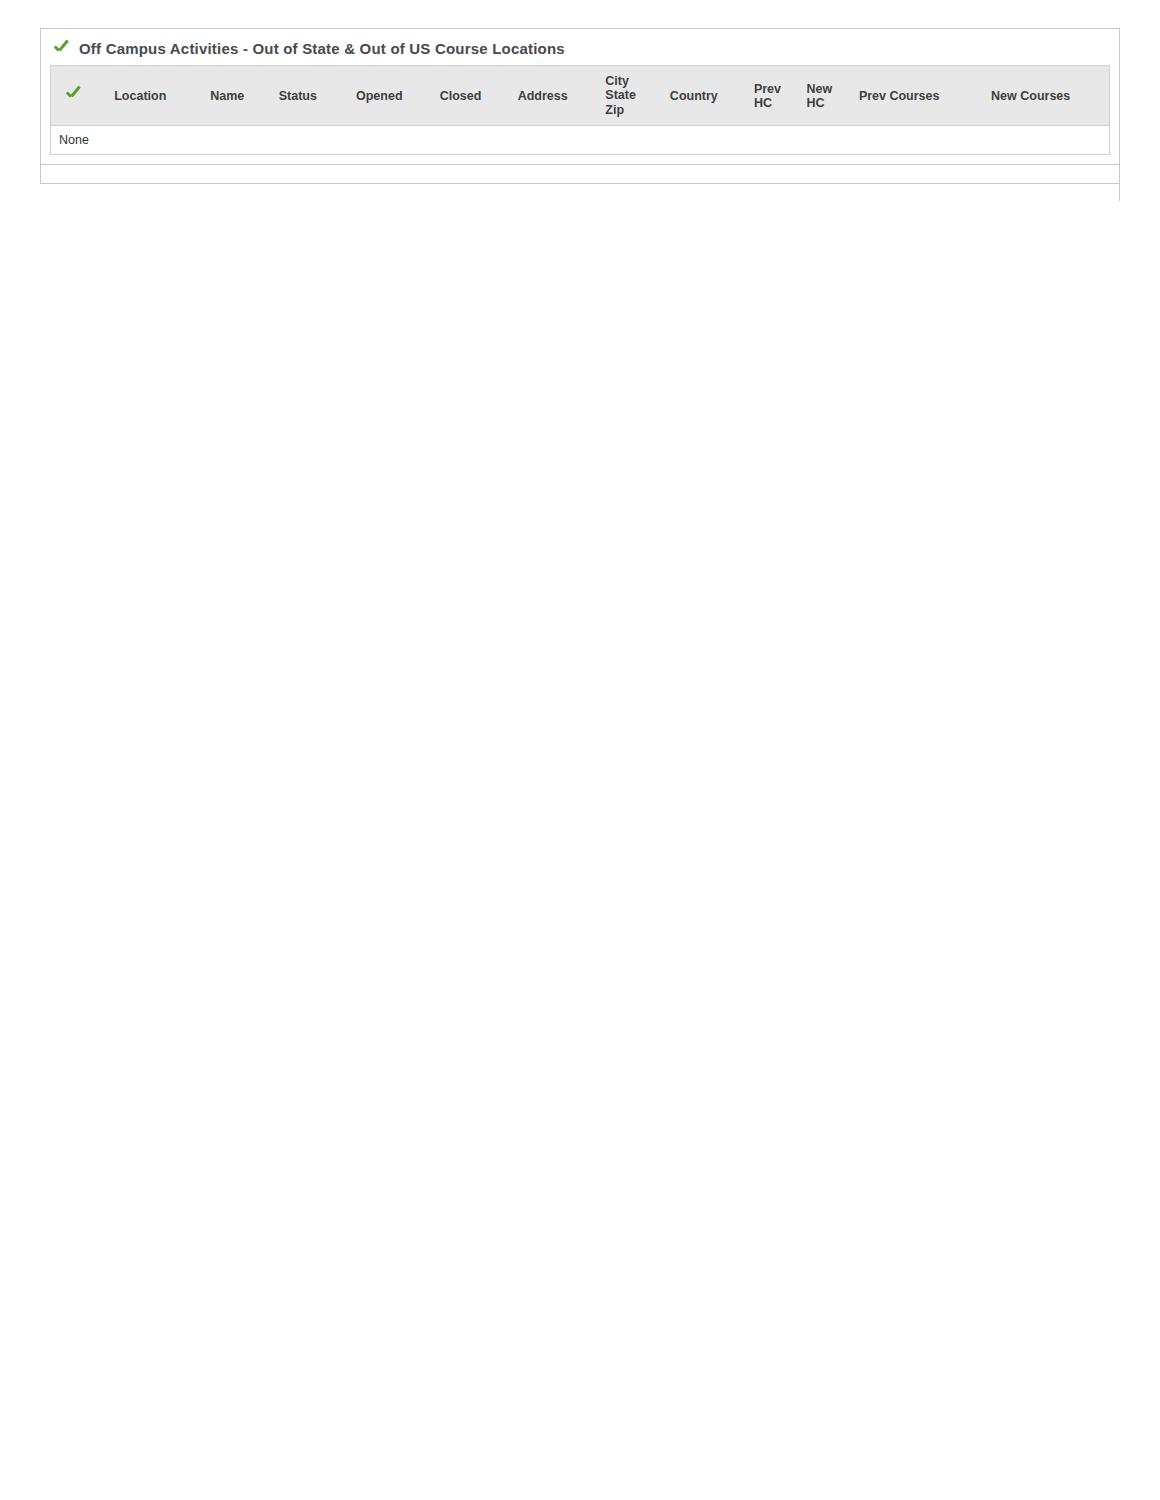Off Campus Activities - Out of State & Out of US Course Locations
| | Location | Name | Status | Opened | Closed | Address | City State Zip | Country | Prev HC | New HC | Prev Courses | New Courses |
| --- | --- | --- | --- | --- | --- | --- | --- | --- | --- | --- | --- | --- |
| None |